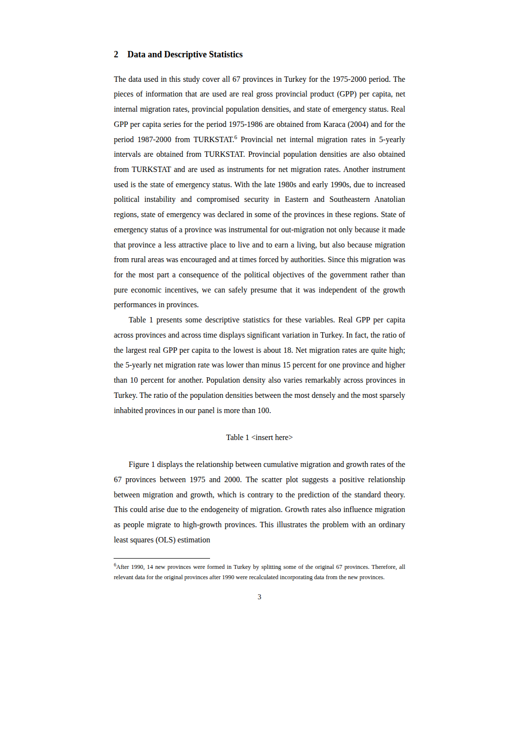2 Data and Descriptive Statistics
The data used in this study cover all 67 provinces in Turkey for the 1975-2000 period. The pieces of information that are used are real gross provincial product (GPP) per capita, net internal migration rates, provincial population densities, and state of emergency status. Real GPP per capita series for the period 1975-1986 are obtained from Karaca (2004) and for the period 1987-2000 from TURKSTAT.6 Provincial net internal migration rates in 5-yearly intervals are obtained from TURKSTAT. Provincial population densities are also obtained from TURKSTAT and are used as instruments for net migration rates. Another instrument used is the state of emergency status. With the late 1980s and early 1990s, due to increased political instability and compromised security in Eastern and Southeastern Anatolian regions, state of emergency was declared in some of the provinces in these regions. State of emergency status of a province was instrumental for out-migration not only because it made that province a less attractive place to live and to earn a living, but also because migration from rural areas was encouraged and at times forced by authorities. Since this migration was for the most part a consequence of the political objectives of the government rather than pure economic incentives, we can safely presume that it was independent of the growth performances in provinces.
Table 1 presents some descriptive statistics for these variables. Real GPP per capita across provinces and across time displays significant variation in Turkey. In fact, the ratio of the largest real GPP per capita to the lowest is about 18. Net migration rates are quite high; the 5-yearly net migration rate was lower than minus 15 percent for one province and higher than 10 percent for another. Population density also varies remarkably across provinces in Turkey. The ratio of the population densities between the most densely and the most sparsely inhabited provinces in our panel is more than 100.
Table 1 <insert here>
Figure 1 displays the relationship between cumulative migration and growth rates of the 67 provinces between 1975 and 2000. The scatter plot suggests a positive relationship between migration and growth, which is contrary to the prediction of the standard theory. This could arise due to the endogeneity of migration. Growth rates also influence migration as people migrate to high-growth provinces. This illustrates the problem with an ordinary least squares (OLS) estimation
6After 1990, 14 new provinces were formed in Turkey by splitting some of the original 67 provinces. Therefore, all relevant data for the original provinces after 1990 were recalculated incorporating data from the new provinces.
3